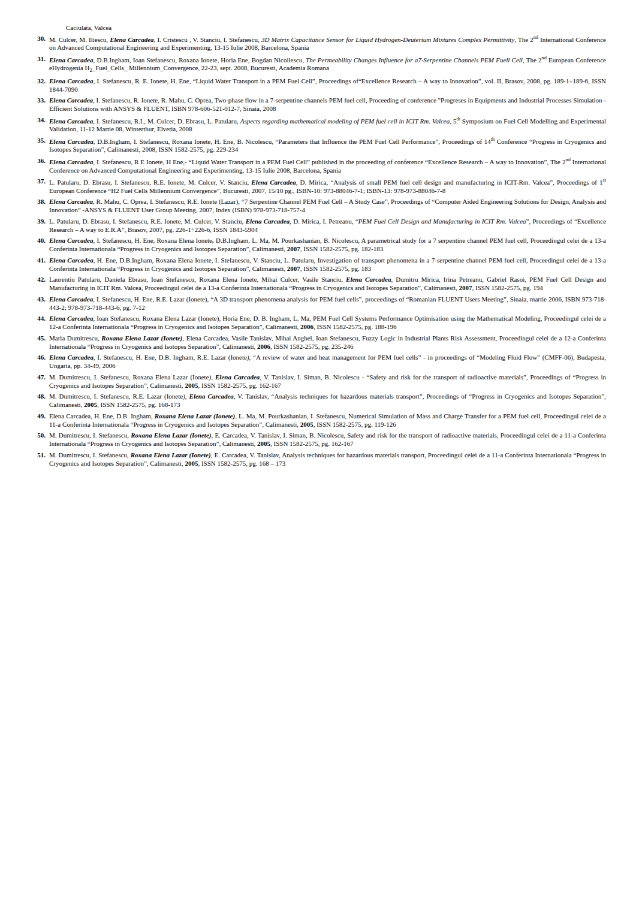Caciulata, Valcea
M. Culcer, M. Iliescu, Elena Carcadea, I. Cristescu , V. Stanciu, I. Stefanescu, 3D Matrix Capacitance Sensor for Liquid Hydrogen-Deuterium Mixtures Complex Permittivity, The 2nd International Conference on Advanced Computational Engineering and Experimenting, 13-15 Iulie 2008, Barcelona, Spania
Elena Carcadea, D.B.Ingham, Ioan Stefanescu, Roxana Ionete, Horia Ene, Bogdan Nicoilescu, The Permeability Changes Influence for a7-Serpentine Channels PEM Fuell Cell, The 2nd European Conference eHydrogenia H2_Fuel_Cells_ Millennium_Convergence, 22-23, sept. 2008, Bucuresti, Academia Romana
Elena Carcadea, I. Stefanescu, R. E. Ionete, H. Ene, “Liquid Water Transport in a PEM Fuel Cell”, Proceedings of“Excellence Research – A way to Innovation”, vol. II, Brasov, 2008, pg. 189-1÷189-6, ISSN 1844-7090
Elena Carcadea, I. Stefanescu, R. Ionete, R. Mahu, C. Oprea, Two-phase flow in a 7-serpentine channels PEM fuel cell, Proceeding of conference "Progreses in Equipments and Industrial Processes Simulation - Efficient Solutions with ANSYS & FLUENT, ISBN 978-606-521-012-7, Sinaia, 2008
Elena Carcadea, I. Stefanescu, R.I., M. Culcer, D. Ebrasu, L. Patularu, Aspects regarding mathematical modeling of PEM fuel cell in ICIT Rm. Valcea, 5th Symposium on Fuel Cell Modelling and Experimental Validation, 11-12 Martie 08, Winterthur, Elvetia, 2008
Elena Carcadea, D.B.Ingham, I. Stefanescu, Roxana Ionete, H. Ene, B. Nicolescu, “Parameters that Influence the PEM Fuel Cell Performance”, Proceedings of 14th Conference “Progress in Cryogenics and Isotopes Separation”, Calimanesti, 2008, ISSN 1582-2575, pg. 229-234
Elena Carcadea, I. Stefanescu, R E Ionete, H Ene,- “Liquid Water Transport in a PEM Fuel Cell” published in the proceeding of conference “Excellence Research – A way to Innovation”, The 2nd International Conference on Advanced Computational Engineering and Experimenting, 13-15 Iulie 2008, Barcelona, Spania
L. Patularu, D. Ebrasu, I. Stefanescu, R.E. Ionete, M. Culcer, V. Stanciu, Elena Carcadea, D. Mirica, “Analysis of small PEM fuel cell design and manufacturing in ICIT-Rm. Valcea”, Proceedings of 1st European Conference “H2 Fuel Cells Millennium Convergence”, Bucuresti, 2007, 15/10 pg., ISBN-10: 973-88046-7-1; ISBN-13: 978-973-88046-7-8
Elena Carcadea, R. Mahu, C. Oprea, I. Stefanescu, R.E. Ionete (Lazar), “7 Serpentine Channel PEM Fuel Cell – A Study Case”, Proceedings of “Computer Aided Engineering Solutions for Design, Analysis and Innovation” -ANSYS & FLUENT User Group Meeting, 2007, Index (ISBN) 978-973-718-757-4
L. Patularu, D. Ebrasu, I. Stefanescu, R.E. Ionete, M. Culcer, V. Stanciu, Elena Carcadea, D. Mirica, I. Petreanu, “PEM Fuel Cell Design and Manufacturing in ICIT Rm. Valcea”, Proceedings of “Excellence Research – A way to E.R.A”, Brasov, 2007, pg. 226-1÷226-6, ISSN 1843-5904
Elena Carcadea, I. Stefanescu, H. Ene, Roxana Elena Ionete, D.B.Ingham, L. Ma, M. Pourkashanian, B. Nicolescu, A parametrical study for a 7 serpentine channel PEM fuel cell, Proceedingul celei de a 13-a Conferinta Internationala “Progress in Cryogenics and Isotopes Separation”, Calimanesti, 2007, ISSN 1582-2575, pg. 182-183
Elena Carcadea, H. Ene, D.B.Ingham, Roxana Elena Ionete, I. Stefanescu, V. Stanciu, L. Patularu, Investigation of transport phenomena in a 7-serpentine channel PEM fuel cell, Proceedingul celei de a 13-a Conferinta Internationala “Progress in Cryogenics and Isotopes Separation”, Calimanesti, 2007, ISSN 1582-2575, pg. 183
Laurentiu Patularu, Daniela Ebrasu, Ioan Stefanescu, Roxana Elena Ionete, Mihai Culcer, Vasile Stanciu, Elena Carcadea, Dumitru Mirica, Irina Petreanu, Gabriel Rasoi, PEM Fuel Cell Design and Manufacturing in ICIT Rm. Valcea, Proceedingul celei de a 13-a Conferinta Internationala “Progress in Cryogenics and Isotopes Separation”, Calimanesti, 2007, ISSN 1582-2575, pg. 194
Elena Carcadea, I. Stefanescu, H. Ene, R.E. Lazar (Ionete), “A 3D transport phenomena analysis for PEM fuel cells”, proceedings of “Romanian FLUENT Users Meeting”, Sinaia, martie 2006, ISBN 973-718-443-2; 978-973-718-443-6, pg. 7-12
Elena Carcadea, Ioan Stefanescu, Roxana Elena Lazar (Ionete), Horia Ene, D. B. Ingham, L. Ma, PEM Fuel Cell Systems Performance Optimisation using the Mathematical Modeling, Proceedingul celei de a 12-a Conferinta Internationala “Progress in Cryogenics and Isotopes Separation”, Calimanesti, 2006, ISSN 1582-2575, pg. 188-196
Maria Dumitrescu, Roxana Elena Lazar (Ionete), Elena Carcadea, Vasile Tanislav, Mihai Anghel, Ioan Stefanescu, Fuzzy Logic in Industrial Plants Risk Assessment, Proceedingul celei de a 12-a Conferinta Internationala “Progress in Cryogenics and Isotopes Separation”, Calimanesti, 2006, ISSN 1582-2575, pg. 235-246
Elena Carcadea, I. Stefanescu, H. Ene, D.B. Ingham, R.E. Lazar (Ionete), “A review of water and heat management for PEM fuel cells” - in proceedings of “Modeling Fluid Flow” (CMFF-06), Budapesta, Ungaria, pp. 34-49, 2006
M. Dumitrescu, I. Stefanescu, Roxana Elena Lazar (Ionete), Elena Carcadea, V. Tanislav, I. Siman, B. Nicolescu - “Safety and risk for the transport of radioactive materials”, Proceedings of “Progress in Cryogenics and Isotopes Separation”, Calimanesti, 2005, ISSN 1582-2575, pg. 162-167
M. Dumitrescu, I. Stefanescu, R.E. Lazar (Ionete), Elena Carcadea, V. Tanislav, “Analysis techniques for hazardous materials transport”, Proceedings of “Progress in Cryogenics and Isotopes Separation”, Calimanesti, 2005, ISSN 1582-2575, pg. 168-173
Elena Carcadea, H. Ene, D.B. Ingham, Roxana Elena Lazar (Ionete), L. Ma, M. Pourkashanian, I. Stefanescu, Numerical Simulation of Mass and Charge Transfer for a PEM fuel cell, Proceedingul celei de a 11-a Conferinta Internationala “Progress in Cryogenics and Isotopes Separation”, Calimanesti, 2005, ISSN 1582-2575, pg. 119-126
M. Dumitrescu, I. Stefanescu, Roxana Elena Lazar (Ionete), E. Carcadea, V. Tanislav, I. Siman, B. Nicolescu, Safety and risk for the transport of radioactive materials, Proceedingul celei de a 11-a Conferinta Internationala “Progress in Cryogenics and Isotopes Separation”, Calimanesti, 2005, ISSN 1582-2575, pg. 162-167
M. Dumitrescu, I. Stefanescu, Roxana Elena Lazar (Ionete), E. Carcadea, V. Tanislav, Analysis techniques for hazardous materials transport, Proceedingul celei de a 11-a Conferinta Internationala “Progress in Cryogenics and Isotopes Separation”, Calimanesti, 2005, ISSN 1582-2575, pg. 168 – 173